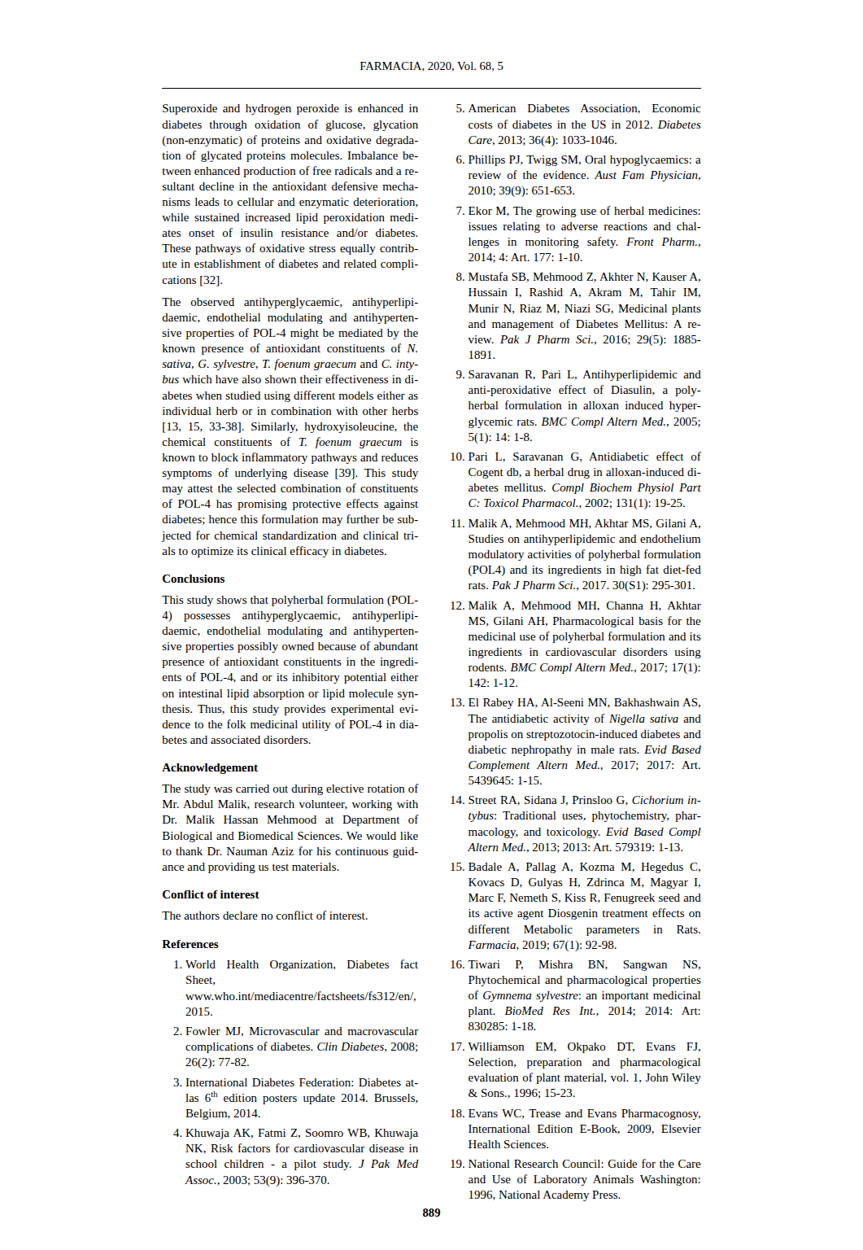FARMACIA, 2020, Vol. 68, 5
Superoxide and hydrogen peroxide is enhanced in diabetes through oxidation of glucose, glycation (non-enzymatic) of proteins and oxidative degradation of glycated proteins molecules. Imbalance between enhanced production of free radicals and a resultant decline in the antioxidant defensive mechanisms leads to cellular and enzymatic deterioration, while sustained increased lipid peroxidation mediates onset of insulin resistance and/or diabetes. These pathways of oxidative stress equally contribute in establishment of diabetes and related complications [32].
The observed antihyperglycaemic, antihyperlipidaemic, endothelial modulating and antihypertensive properties of POL-4 might be mediated by the known presence of antioxidant constituents of N. sativa, G. sylvestre, T. foenum graecum and C. intybus which have also shown their effectiveness in diabetes when studied using different models either as individual herb or in combination with other herbs [13, 15, 33-38]. Similarly, hydroxyisoleucine, the chemical constituents of T. foenum graecum is known to block inflammatory pathways and reduces symptoms of underlying disease [39]. This study may attest the selected combination of constituents of POL-4 has promising protective effects against diabetes; hence this formulation may further be subjected for chemical standardization and clinical trials to optimize its clinical efficacy in diabetes.
Conclusions
This study shows that polyherbal formulation (POL-4) possesses antihyperglycaemic, antihyperlipidaemic, endothelial modulating and antihypertensive properties possibly owned because of abundant presence of antioxidant constituents in the ingredients of POL-4, and or its inhibitory potential either on intestinal lipid absorption or lipid molecule synthesis. Thus, this study provides experimental evidence to the folk medicinal utility of POL-4 in diabetes and associated disorders.
Acknowledgement
The study was carried out during elective rotation of Mr. Abdul Malik, research volunteer, working with Dr. Malik Hassan Mehmood at Department of Biological and Biomedical Sciences. We would like to thank Dr. Nauman Aziz for his continuous guidance and providing us test materials.
Conflict of interest
The authors declare no conflict of interest.
References
World Health Organization, Diabetes fact Sheet, www.who.int/mediacentre/factsheets/fs312/en/, 2015.
Fowler MJ, Microvascular and macrovascular complications of diabetes. Clin Diabetes, 2008; 26(2): 77-82.
International Diabetes Federation: Diabetes atlas 6th edition posters update 2014. Brussels, Belgium, 2014.
Khuwaja AK, Fatmi Z, Soomro WB, Khuwaja NK, Risk factors for cardiovascular disease in school children - a pilot study. J Pak Med Assoc., 2003; 53(9): 396-370.
American Diabetes Association, Economic costs of diabetes in the US in 2012. Diabetes Care, 2013; 36(4): 1033-1046.
Phillips PJ, Twigg SM, Oral hypoglycaemics: a review of the evidence. Aust Fam Physician, 2010; 39(9): 651-653.
Ekor M, The growing use of herbal medicines: issues relating to adverse reactions and challenges in monitoring safety. Front Pharm., 2014; 4: Art. 177: 1-10.
Mustafa SB, Mehmood Z, Akhter N, Kauser A, Hussain I, Rashid A, Akram M, Tahir IM, Munir N, Riaz M, Niazi SG, Medicinal plants and management of Diabetes Mellitus: A review. Pak J Pharm Sci., 2016; 29(5): 1885-1891.
Saravanan R, Pari L, Antihyperlipidemic and anti-peroxidative effect of Diasulin, a polyherbal formulation in alloxan induced hyperglycemic rats. BMC Compl Altern Med., 2005; 5(1): 14: 1-8.
Pari L, Saravanan G, Antidiabetic effect of Cogent db, a herbal drug in alloxan-induced diabetes mellitus. Compl Biochem Physiol Part C: Toxicol Pharmacol., 2002; 131(1): 19-25.
Malik A, Mehmood MH, Akhtar MS, Gilani A, Studies on antihyperlipidemic and endothelium modulatory activities of polyherbal formulation (POL4) and its ingredients in high fat diet-fed rats. Pak J Pharm Sci., 2017. 30(S1): 295-301.
Malik A, Mehmood MH, Channa H, Akhtar MS, Gilani AH, Pharmacological basis for the medicinal use of polyherbal formulation and its ingredients in cardiovascular disorders using rodents. BMC Compl Altern Med., 2017; 17(1): 142: 1-12.
El Rabey HA, Al-Seeni MN, Bakhashwain AS, The antidiabetic activity of Nigella sativa and propolis on streptozotocin-induced diabetes and diabetic nephropathy in male rats. Evid Based Complement Altern Med., 2017; 2017: Art. 5439645: 1-15.
Street RA, Sidana J, Prinsloo G, Cichorium intybus: Traditional uses, phytochemistry, pharmacology, and toxicology. Evid Based Compl Altern Med., 2013; 2013: Art. 579319: 1-13.
Badale A, Pallag A, Kozma M, Hegedus C, Kovacs D, Gulyas H, Zdrinca M, Magyar I, Marc F, Nemeth S, Kiss R, Fenugreek seed and its active agent Diosgenin treatment effects on different Metabolic parameters in Rats. Farmacia, 2019; 67(1): 92-98.
Tiwari P, Mishra BN, Sangwan NS, Phytochemical and pharmacological properties of Gymnema sylvestre: an important medicinal plant. BioMed Res Int., 2014; 2014: Art: 830285: 1-18.
Williamson EM, Okpako DT, Evans FJ, Selection, preparation and pharmacological evaluation of plant material, vol. 1, John Wiley & Sons., 1996; 15-23.
Evans WC, Trease and Evans Pharmacognosy, International Edition E-Book, 2009, Elsevier Health Sciences.
National Research Council: Guide for the Care and Use of Laboratory Animals Washington: 1996, National Academy Press.
889